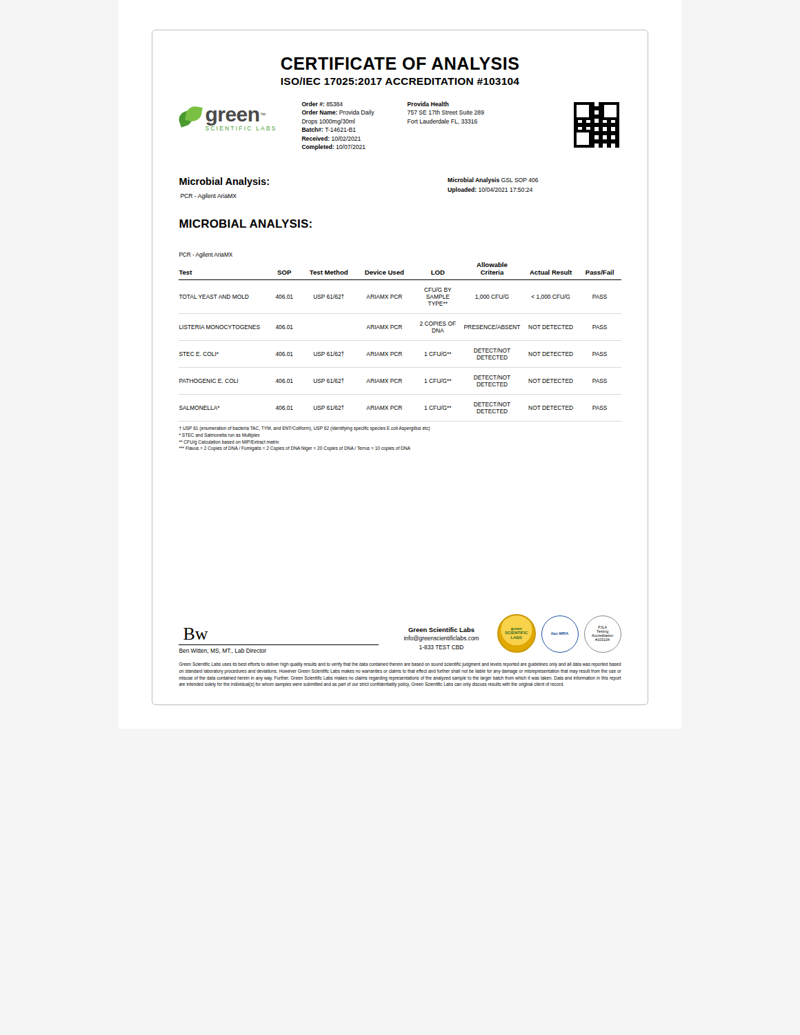CERTIFICATE OF ANALYSIS
ISO/IEC 17025:2017 ACCREDITATION #103104
green™ SCIENTIFIC LABS
Order #: 85384
Order Name: Provida Daily
Drops 1000mg/30ml
Batch#: T-14621-B1
Received: 10/02/2021
Completed: 10/07/2021
Provida Health
757 SE 17th Street Suite 289
Fort Lauderdale FL, 33316
Microbial Analysis:
PCR - Agilent AriaMX
Microbial Analysis GSL SOP 406
Uploaded: 10/04/2021 17:50:24
MICROBIAL ANALYSIS:
PCR - Agilent AriaMX
| Test | SOP | Test Method | Device Used | LOD | Allowable Criteria | Actual Result | Pass/Fail |
| --- | --- | --- | --- | --- | --- | --- | --- |
| TOTAL YEAST AND MOLD | 406.01 | USP 61/62† | ARIAMX PCR | CFU/G BY SAMPLE TYPE** | 1,000 CFU/G | < 1,000 CFU/G | PASS |
| LISTERIA MONOCYTOGENES | 406.01 | | ARIAMX PCR | 2 COPIES OF DNA | PRESENCE/ABSENT | NOT DETECTED | PASS |
| STEC E. COLI* | 406.01 | USP 61/62† | ARIAMX PCR | 1 CFU/G** | DETECT/NOT DETECTED | NOT DETECTED | PASS |
| PATHOGENIC E. COLI | 406.01 | USP 61/62† | ARIAMX PCR | 1 CFU/G** | DETECT/NOT DETECTED | NOT DETECTED | PASS |
| SALMONELLA* | 406.01 | USP 61/62† | ARIAMX PCR | 1 CFU/G** | DETECT/NOT DETECTED | NOT DETECTED | PASS |
† USP 61 (enumeration of bacteria TAC, TYM, and ENT/Coliform), USP 62 (identifying specific species E.coli Aspergillus etc)
* STEC and Salmonella run as Multiplex
** CFU/g Calculation based on MIP/Extract matrix
*** Flavus = 2 Copies of DNA / Fumigatis = 2 Copies of DNA Niger = 20 Copies of DNA / Terrus = 10 copies of DNA
Bw
Ben Witten, MS, MT., Lab Director
Green Scientific Labs
info@greenscientificlabs.com
1-833 TEST CBD
green
SCIENTIFIC
LABS
ilac-MRA
PJLA
Testing
Accreditation #103104
Green Scientific Labs uses its best efforts to deliver high quality results and to verify that the data contained therein are based on sound scientific judgment and levels reported are guidelines only and all data was reported based on standard laboratory procedures and deviations. However Green Scientific Labs makes no warranties or claims to that effect and further shall not be liable for any damage or misrepresentation that may result from the use or misuse of the data contained herein in any way. Further, Green Scientific Labs makes no claims regarding representations of the analyzed sample to the larger batch from which it was taken. Data and information in this report are intended solely for the individual(s) for whom samples were submitted and as part of our strict confidentiality policy, Green Scientific Labs can only discuss results with the original client of record.